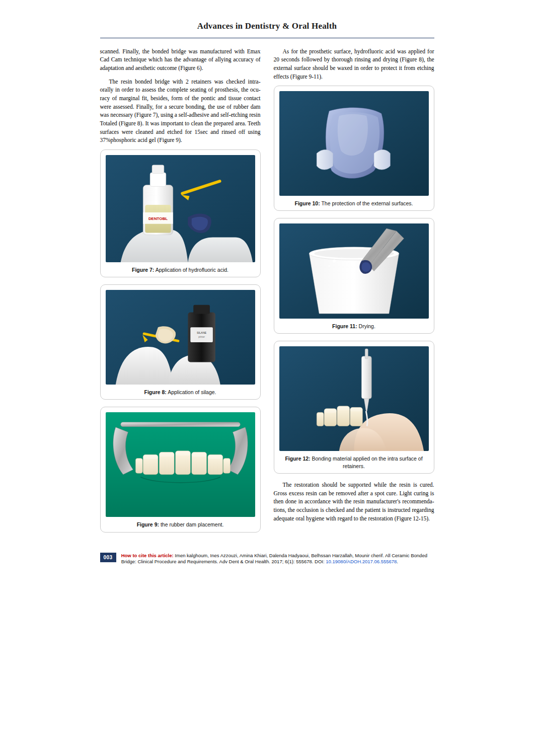Advances in Dentistry & Oral Health
scanned. Finally, the bonded bridge was manufactured with Emax Cad Cam technique which has the advantage of allying accuracy of adaptation and aesthetic outcome (Figure 6).
The resin bonded bridge with 2 retainers was checked intra-orally in order to assess the complete seating of prosthesis, the ocuracy of marginal fit, besides, form of the pontic and tissue contact were assessed. Finally, for a secure bonding, the use of rubber dam was necessary (Figure 7), using a self-adhesive and self-etching resin Totaled (Figure 8). It was important to clean the prepared area. Teeth surfaces were cleaned and etched for 15sec and rinsed off using 37%phosphoric acid gel (Figure 9).
Figure 7: Application of hydrofluoric acid.
Figure 8: Application of silage.
Figure 9: the rubber dam placement.
As for the prosthetic surface, hydrofluoric acid was applied for 20 seconds followed by thorough rinsing and drying (Figure 8), the external surface should be waxed in order to protect it from etching effects (Figure 9-11).
Figure 10: The protection of the external surfaces.
Figure 11: Drying.
Figure 12: Bonding material applied on the intra surface of retainers.
The restoration should be supported while the resin is cured. Gross excess resin can be removed after a spot cure. Light curing is then done in accordance with the resin manufacturer's recommendations, the occlusion is checked and the patient is instructed regarding adequate oral hygiene with regard to the restoration (Figure 12-15).
003
How to cite this article: Imen kalghoum, Ines Azzouzi, Amina Khiari, Dalenda Hadyaoui, Belhssan Harzallah, Mounir cherif. All Ceramic Bonded Bridge: Clinical Procedure and Requirements. Adv Dent & Oral Health. 2017; 6(1): 555678. DOI: 10.19080/ADOH.2017.06.555678.